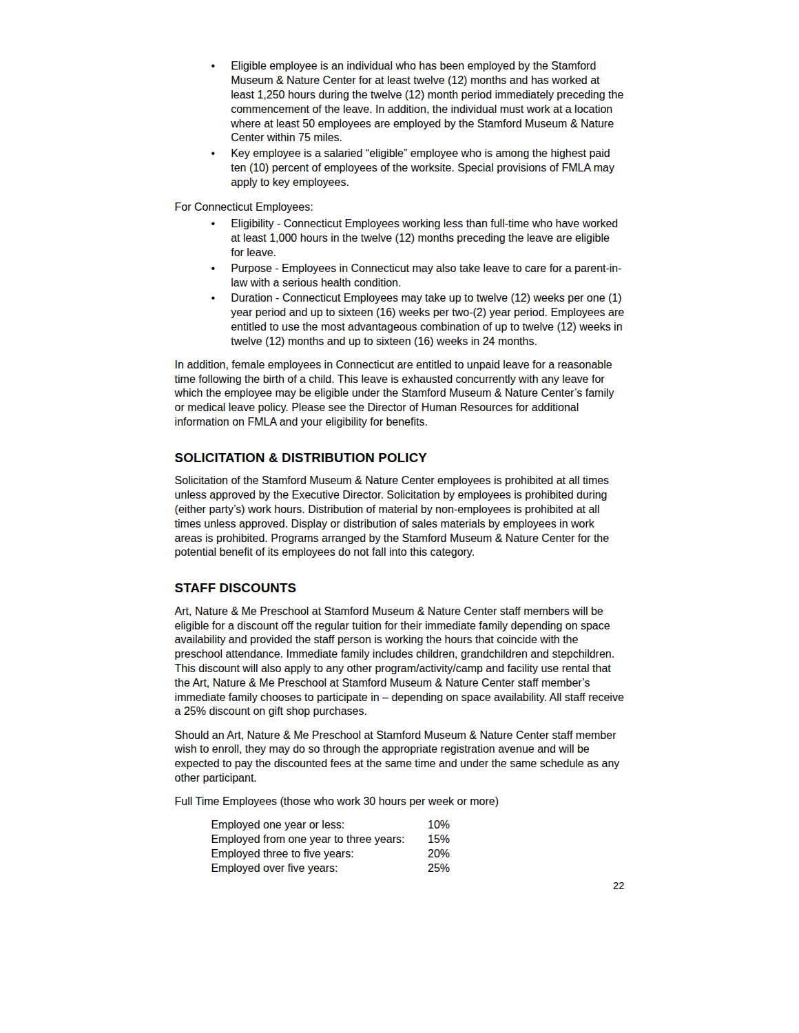Eligible employee is an individual who has been employed by the Stamford Museum & Nature Center for at least twelve (12) months and has worked at least 1,250 hours during the twelve (12) month period immediately preceding the commencement of the leave. In addition, the individual must work at a location where at least 50 employees are employed by the Stamford Museum & Nature Center within 75 miles.
Key employee is a salaried “eligible” employee who is among the highest paid ten (10) percent of employees of the worksite. Special provisions of FMLA may apply to key employees.
For Connecticut Employees:
Eligibility - Connecticut Employees working less than full-time who have worked at least 1,000 hours in the twelve (12) months preceding the leave are eligible for leave.
Purpose - Employees in Connecticut may also take leave to care for a parent-in-law with a serious health condition.
Duration - Connecticut Employees may take up to twelve (12) weeks per one (1) year period and up to sixteen (16) weeks per two-(2) year period. Employees are entitled to use the most advantageous combination of up to twelve (12) weeks in twelve (12) months and up to sixteen (16) weeks in 24 months.
In addition, female employees in Connecticut are entitled to unpaid leave for a reasonable time following the birth of a child. This leave is exhausted concurrently with any leave for which the employee may be eligible under the Stamford Museum & Nature Center’s family or medical leave policy. Please see the Director of Human Resources for additional information on FMLA and your eligibility for benefits.
SOLICITATION & DISTRIBUTION POLICY
Solicitation of the Stamford Museum & Nature Center employees is prohibited at all times unless approved by the Executive Director. Solicitation by employees is prohibited during (either party’s) work hours. Distribution of material by non-employees is prohibited at all times unless approved. Display or distribution of sales materials by employees in work areas is prohibited. Programs arranged by the Stamford Museum & Nature Center for the potential benefit of its employees do not fall into this category.
STAFF DISCOUNTS
Art, Nature & Me Preschool at Stamford Museum & Nature Center staff members will be eligible for a discount off the regular tuition for their immediate family depending on space availability and provided the staff person is working the hours that coincide with the preschool attendance. Immediate family includes children, grandchildren and stepchildren. This discount will also apply to any other program/activity/camp and facility use rental that the Art, Nature & Me Preschool at Stamford Museum & Nature Center staff member’s immediate family chooses to participate in – depending on space availability. All staff receive a 25% discount on gift shop purchases.
Should an Art, Nature & Me Preschool at Stamford Museum & Nature Center staff member wish to enroll, they may do so through the appropriate registration avenue and will be expected to pay the discounted fees at the same time and under the same schedule as any other participant.
Full Time Employees (those who work 30 hours per week or more)
| Employed one year or less: | 10% |
| Employed from one year to three years: | 15% |
| Employed three to five years: | 20% |
| Employed over five years: | 25% |
22